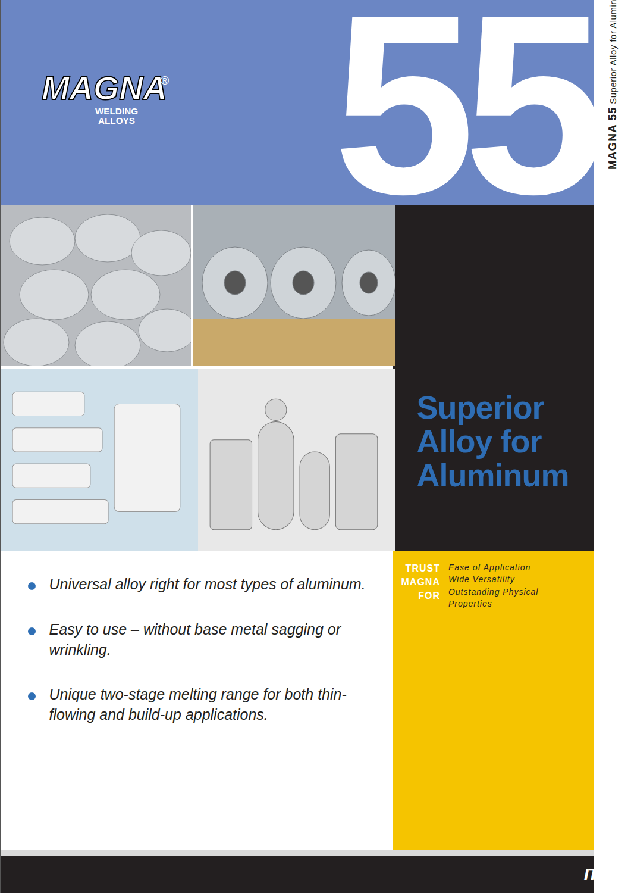MAGNA 55 Superior Alloy for Aluminum
55
Superior
Alloy for
Aluminum
Universal alloy right for most types of aluminum.
Easy to use – without base metal sagging or wrinkling.
Unique two-stage melting range for both thin-flowing and build-up applications.
TRUST
MAGNA
FOR
Ease of Application
Wide Versatility
Outstanding Physical
Properties
ITW